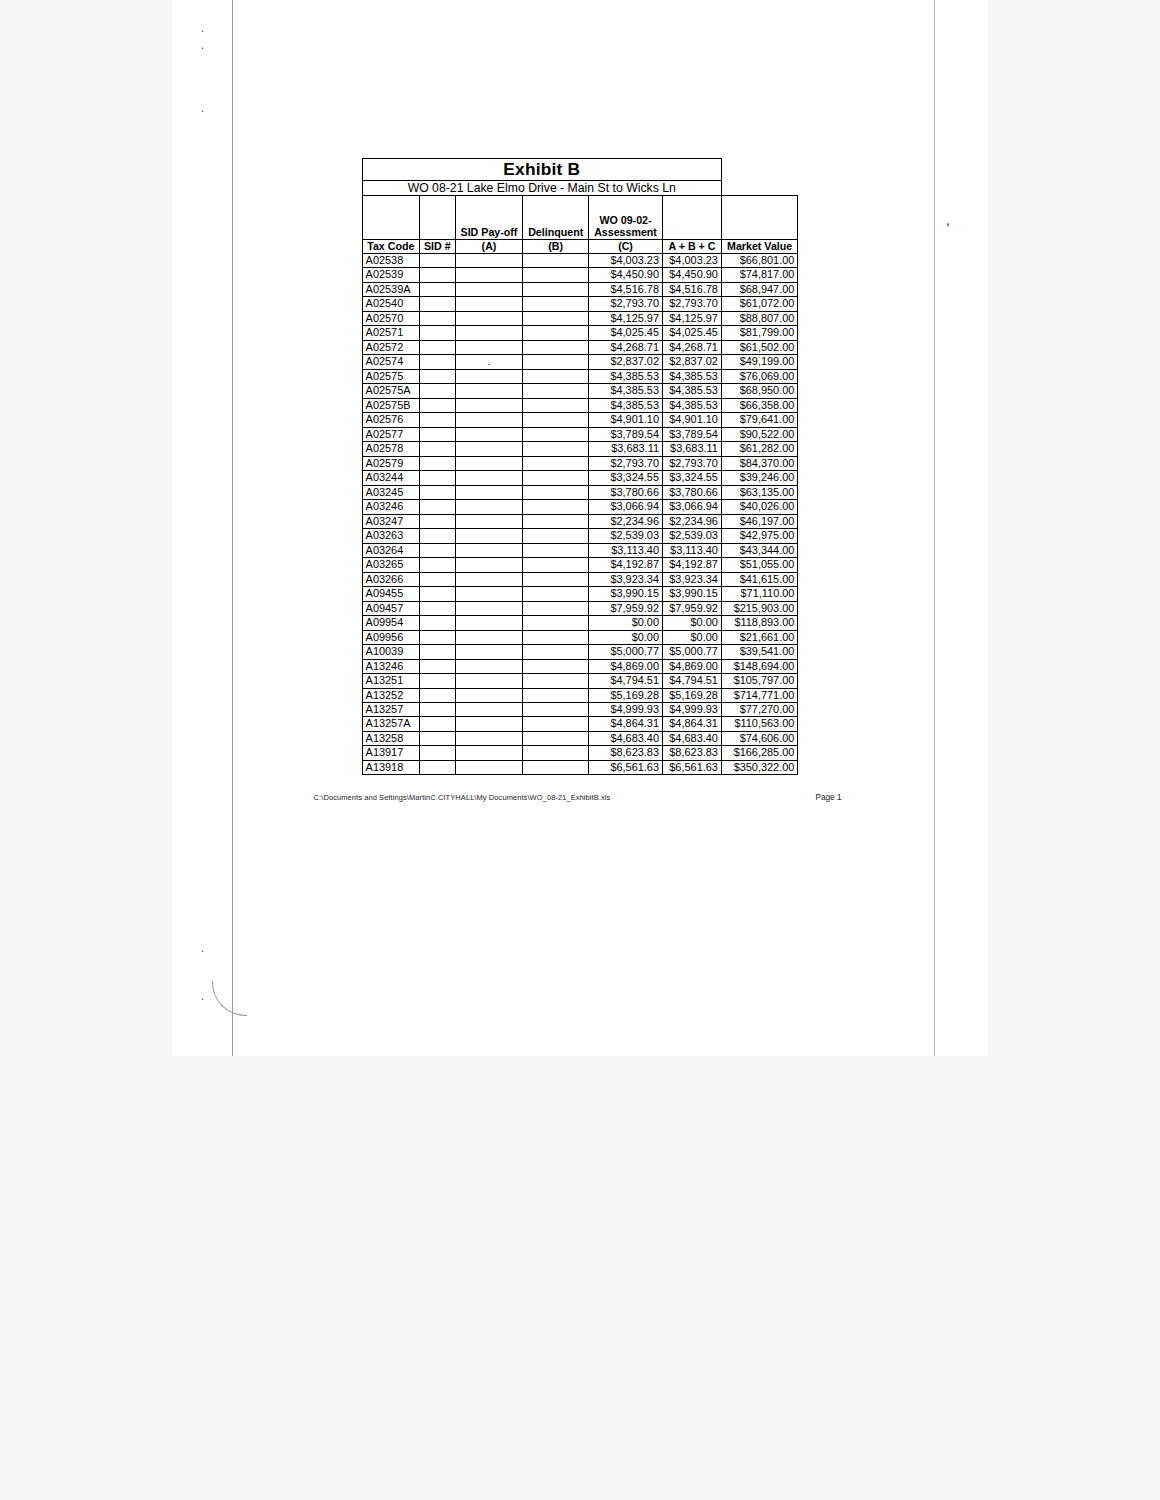.
.
.
.
.
,
| Exhibit B |
| WO 08-21 Lake Elmo Drive - Main St to Wicks Ln |
| | | SID Pay-off | Delinquent | WO 09-02- Assessment | | |
| Tax Code | SID # | (A) | (B) | (C) | A + B + C | Market Value |
| A02538 | | | | $4,003.23 | $4,003.23 | $66,801.00 |
| A02539 | | | | $4,450.90 | $4,450.90 | $74,817.00 |
| A02539A | | | | $4,516.78 | $4,516.78 | $68,947.00 |
| A02540 | | | | $2,793.70 | $2,793.70 | $61,072.00 |
| A02570 | | | | $4,125.97 | $4,125.97 | $88,807.00 |
| A02571 | | | | $4,025.45 | $4,025.45 | $81,799.00 |
| A02572 | | | | $4,268.71 | $4,268.71 | $61,502.00 |
| A02574 | | . | | $2,837.02 | $2,837.02 | $49,199.00 |
| A02575 | | | | $4,385.53 | $4,385.53 | $76,069.00 |
| A02575A | | | | $4,385.53 | $4,385.53 | $68,950.00 |
| A02575B | | | | $4,385.53 | $4,385.53 | $66,358.00 |
| A02576 | | | | $4,901.10 | $4,901.10 | $79,641.00 |
| A02577 | | | | $3,789.54 | $3,789.54 | $90,522.00 |
| A02578 | | | | $3,683.11 | $3,683.11 | $61,282.00 |
| A02579 | | | | $2,793.70 | $2,793.70 | $84,370.00 |
| A03244 | | | | $3,324.55 | $3,324.55 | $39,246.00 |
| A03245 | | | | $3,780.66 | $3,780.66 | $63,135.00 |
| A03246 | | | | $3,066.94 | $3,066.94 | $40,026.00 |
| A03247 | | | | $2,234.96 | $2,234.96 | $46,197.00 |
| A03263 | | | | $2,539.03 | $2,539.03 | $42,975.00 |
| A03264 | | | | $3,113.40 | $3,113.40 | $43,344.00 |
| A03265 | | | | $4,192.87 | $4,192.87 | $51,055.00 |
| A03266 | | | | $3,923.34 | $3,923.34 | $41,615.00 |
| A09455 | | | | $3,990.15 | $3,990.15 | $71,110.00 |
| A09457 | | | | $7,959.92 | $7,959.92 | $215,903.00 |
| A09954 | | | | $0.00 | $0.00 | $118,893.00 |
| A09956 | | | | $0.00 | $0.00 | $21,661.00 |
| A10039 | | | | $5,000.77 | $5,000.77 | $39,541.00 |
| A13246 | | | | $4,869.00 | $4,869.00 | $148,694.00 |
| A13251 | | | | $4,794.51 | $4,794.51 | $105,797.00 |
| A13252 | | | | $5,169.28 | $5,169.28 | $714,771.00 |
| A13257 | | | | $4,999.93 | $4,999.93 | $77,270.00 |
| A13257A | | | | $4,864.31 | $4,864.31 | $110,563.00 |
| A13258 | | | | $4,683.40 | $4,683.40 | $74,606.00 |
| A13917 | | | | $8,623.83 | $8,623.83 | $166,285.00 |
| A13918 | | | | $6,561.63 | $6,561.63 | $350,322.00 |
C:\Documents and Settings\MartinC.CITYHALL\My Documents\WO_08-21_ExhibitB.xls Page 1